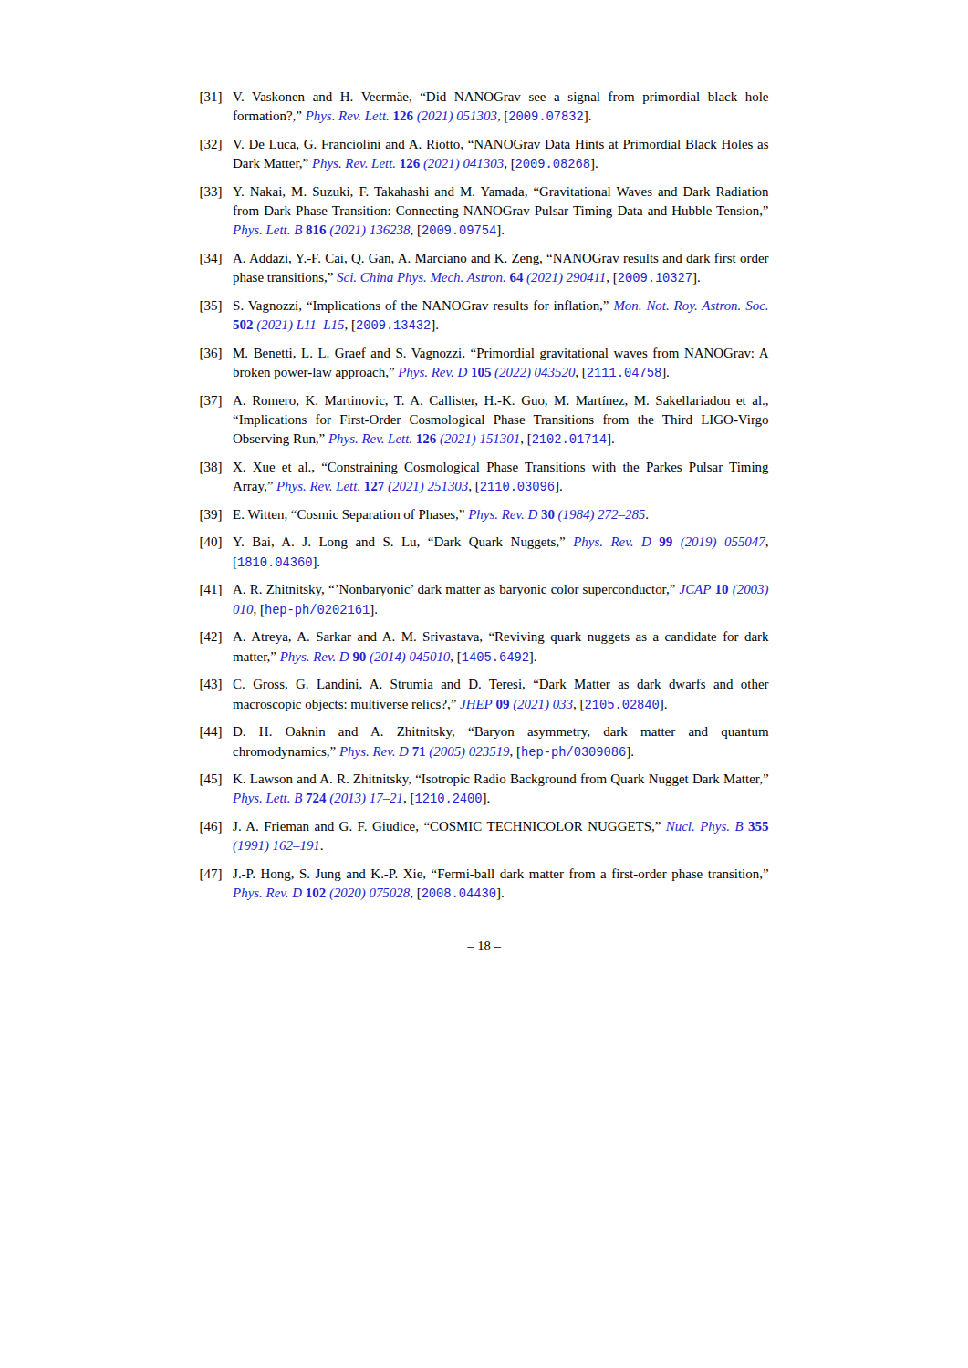[31] V. Vaskonen and H. Veermäe, “Did NANOGrav see a signal from primordial black hole formation?,” Phys. Rev. Lett. 126 (2021) 051303, [2009.07832].
[32] V. De Luca, G. Franciolini and A. Riotto, “NANOGrav Data Hints at Primordial Black Holes as Dark Matter,” Phys. Rev. Lett. 126 (2021) 041303, [2009.08268].
[33] Y. Nakai, M. Suzuki, F. Takahashi and M. Yamada, “Gravitational Waves and Dark Radiation from Dark Phase Transition: Connecting NANOGrav Pulsar Timing Data and Hubble Tension,” Phys. Lett. B 816 (2021) 136238, [2009.09754].
[34] A. Addazi, Y.-F. Cai, Q. Gan, A. Marciano and K. Zeng, “NANOGrav results and dark first order phase transitions,” Sci. China Phys. Mech. Astron. 64 (2021) 290411, [2009.10327].
[35] S. Vagnozzi, “Implications of the NANOGrav results for inflation,” Mon. Not. Roy. Astron. Soc. 502 (2021) L11–L15, [2009.13432].
[36] M. Benetti, L. L. Graef and S. Vagnozzi, “Primordial gravitational waves from NANOGrav: A broken power-law approach,” Phys. Rev. D 105 (2022) 043520, [2111.04758].
[37] A. Romero, K. Martinovic, T. A. Callister, H.-K. Guo, M. Martínez, M. Sakellariadou et al., “Implications for First-Order Cosmological Phase Transitions from the Third LIGO-Virgo Observing Run,” Phys. Rev. Lett. 126 (2021) 151301, [2102.01714].
[38] X. Xue et al., “Constraining Cosmological Phase Transitions with the Parkes Pulsar Timing Array,” Phys. Rev. Lett. 127 (2021) 251303, [2110.03096].
[39] E. Witten, “Cosmic Separation of Phases,” Phys. Rev. D 30 (1984) 272–285.
[40] Y. Bai, A. J. Long and S. Lu, “Dark Quark Nuggets,” Phys. Rev. D 99 (2019) 055047, [1810.04360].
[41] A. R. Zhitnitsky, “’Nonbaryonic’ dark matter as baryonic color superconductor,” JCAP 10 (2003) 010, [hep-ph/0202161].
[42] A. Atreya, A. Sarkar and A. M. Srivastava, “Reviving quark nuggets as a candidate for dark matter,” Phys. Rev. D 90 (2014) 045010, [1405.6492].
[43] C. Gross, G. Landini, A. Strumia and D. Teresi, “Dark Matter as dark dwarfs and other macroscopic objects: multiverse relics?,” JHEP 09 (2021) 033, [2105.02840].
[44] D. H. Oaknin and A. Zhitnitsky, “Baryon asymmetry, dark matter and quantum chromodynamics,” Phys. Rev. D 71 (2005) 023519, [hep-ph/0309086].
[45] K. Lawson and A. R. Zhitnitsky, “Isotropic Radio Background from Quark Nugget Dark Matter,” Phys. Lett. B 724 (2013) 17–21, [1210.2400].
[46] J. A. Frieman and G. F. Giudice, “COSMIC TECHNICOLOR NUGGETS,” Nucl. Phys. B 355 (1991) 162–191.
[47] J.-P. Hong, S. Jung and K.-P. Xie, “Fermi-ball dark matter from a first-order phase transition,” Phys. Rev. D 102 (2020) 075028, [2008.04430].
– 18 –